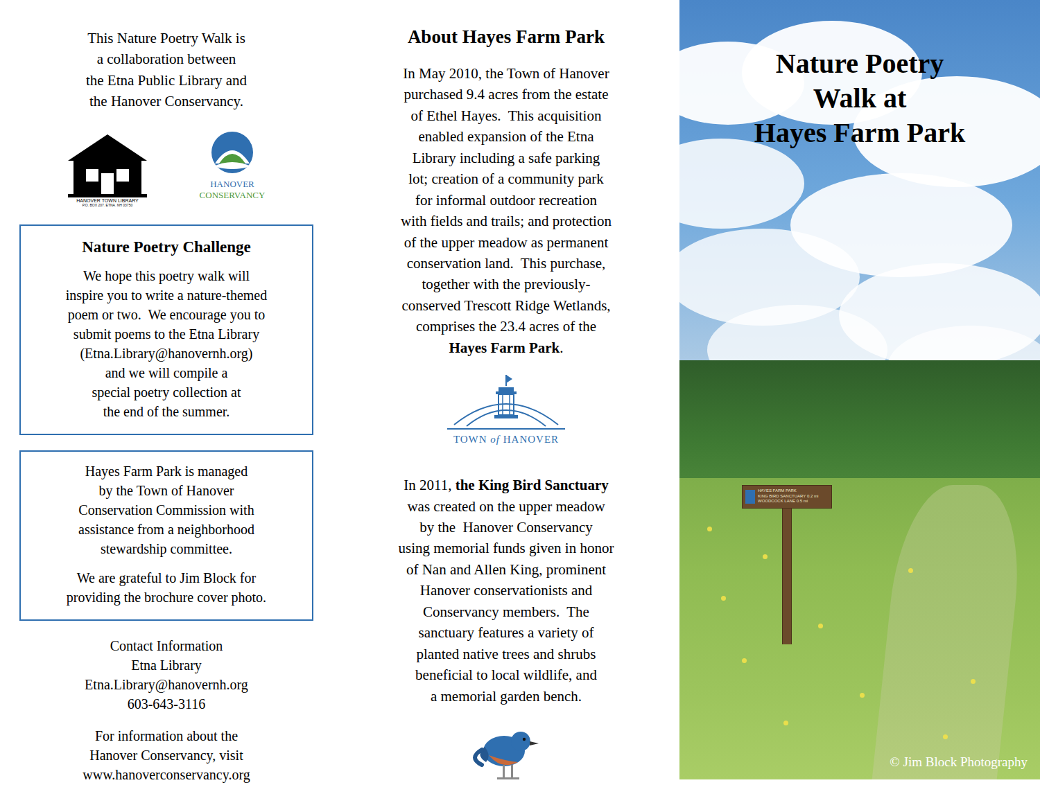This Nature Poetry Walk is
a collaboration between
the Etna Public Library and
the Hanover Conservancy.
HANOVER TOWN LIBRARY P.O. BOX 207, ETNA, NH 03750
HANOVER CONSERVANCY
Nature Poetry Challenge
We hope this poetry walk will
inspire you to write a nature-themed
poem or two. We encourage you to
submit poems to the Etna Library
(Etna.Library@hanovernh.org)
and we will compile a
special poetry collection at
the end of the summer.
Hayes Farm Park is managed
by the Town of Hanover
Conservation Commission with
assistance from a neighborhood
stewardship committee.
We are grateful to Jim Block for
providing the brochure cover photo.
Contact Information
Etna Library
Etna.Library@hanovernh.org
603-643-3116
For information about the
Hanover Conservancy, visit
www.hanoverconservancy.org
About Hayes Farm Park
In May 2010, the Town of Hanover
purchased 9.4 acres from the estate
of Ethel Hayes. This acquisition
enabled expansion of the Etna
Library including a safe parking
lot; creation of a community park
for informal outdoor recreation
with fields and trails; and protection
of the upper meadow as permanent
conservation land. This purchase,
together with the previously-
conserved Trescott Ridge Wetlands,
comprises the 23.4 acres of the
Hayes Farm Park.
TOWN of HANOVER
In 2011, the King Bird Sanctuary
was created on the upper meadow
by the Hanover Conservancy
using memorial funds given in honor
of Nan and Allen King, prominent
Hanover conservationists and
Conservancy members. The
sanctuary features a variety of
planted native trees and shrubs
beneficial to local wildlife, and
a memorial garden bench.
HAYES FARM PARK
KING BIRD SANCTUARY 0.2 mi
WOODCOCK LANE 0.5 mi
Nature Poetry
Walk at
Hayes Farm Park
© Jim Block Photography